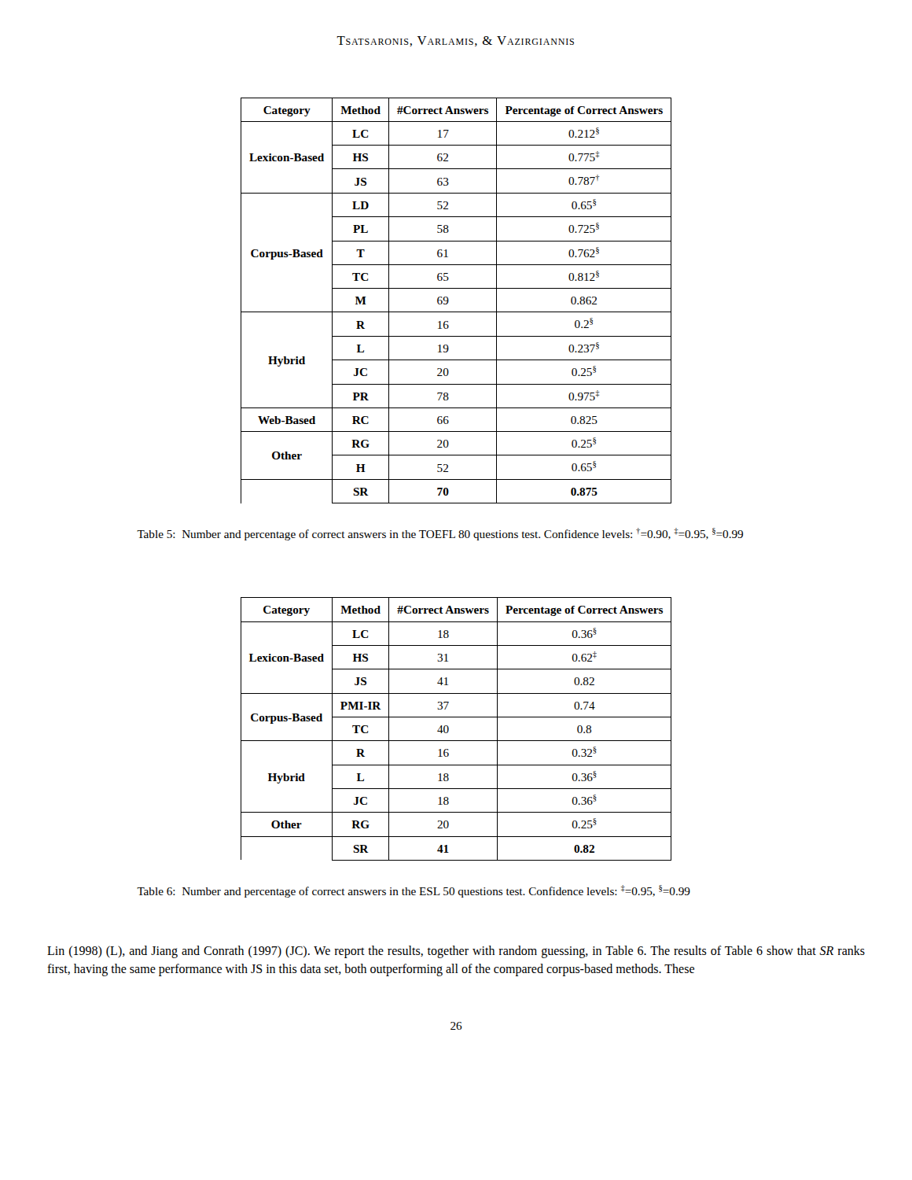Tsatsaronis, Varlamis, & Vazirgiannis
| Category | Method | #Correct Answers | Percentage of Correct Answers |
| --- | --- | --- | --- |
| Lexicon-Based | LC | 17 | 0.212 § |
| HS | 62 | 0.775 ‡ |
| JS | 63 | 0.787 † |
| Corpus-Based | LD | 52 | 0.65 § |
| PL | 58 | 0.725 § |
| T | 61 | 0.762 § |
| TC | 65 | 0.812 § |
| M | 69 | 0.862 |
| Hybrid | R | 16 | 0.2 § |
| L | 19 | 0.237 § |
| JC | 20 | 0.25 § |
| PR | 78 | 0.975 ‡ |
| Web-Based | RC | 66 | 0.825 |
| Other | RG | 20 | 0.25 § |
| H | 52 | 0.65 § |
| | SR | 70 | 0.875 |
Table 5: Number and percentage of correct answers in the TOEFL 80 questions test. Confidence levels: †=0.90, ‡=0.95, §=0.99
| Category | Method | #Correct Answers | Percentage of Correct Answers |
| --- | --- | --- | --- |
| Lexicon-Based | LC | 18 | 0.36 § |
| HS | 31 | 0.62 ‡ |
| JS | 41 | 0.82 |
| Corpus-Based | PMI-IR | 37 | 0.74 |
| TC | 40 | 0.8 |
| Hybrid | R | 16 | 0.32 § |
| L | 18 | 0.36 § |
| JC | 18 | 0.36 § |
| Other | RG | 20 | 0.25 § |
| | SR | 41 | 0.82 |
Table 6: Number and percentage of correct answers in the ESL 50 questions test. Confidence levels: ‡=0.95, §=0.99
Lin (1998) (L), and Jiang and Conrath (1997) (JC). We report the results, together with random guessing, in Table 6. The results of Table 6 show that SR ranks first, having the same performance with JS in this data set, both outperforming all of the compared corpus-based methods. These
26